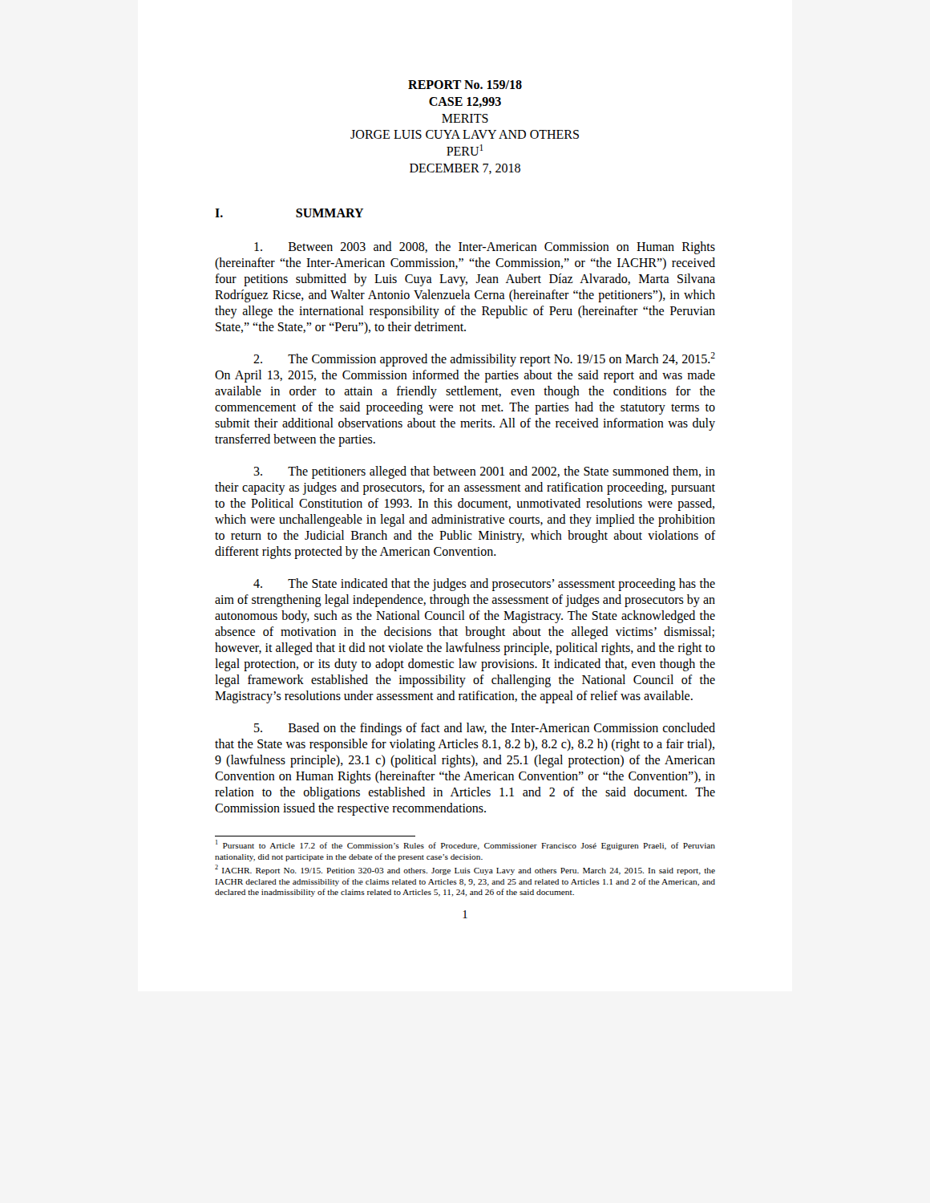REPORT No. 159/18
CASE 12,993
MERITS
JORGE LUIS CUYA LAVY AND OTHERS
PERU1
DECEMBER 7, 2018
I. SUMMARY
1. Between 2003 and 2008, the Inter-American Commission on Human Rights (hereinafter “the Inter-American Commission,” “the Commission,” or “the IACHR”) received four petitions submitted by Luis Cuya Lavy, Jean Aubert Díaz Alvarado, Marta Silvana Rodríguez Ricse, and Walter Antonio Valenzuela Cerna (hereinafter “the petitioners”), in which they allege the international responsibility of the Republic of Peru (hereinafter “the Peruvian State,” “the State,” or “Peru”), to their detriment.
2. The Commission approved the admissibility report No. 19/15 on March 24, 2015.2 On April 13, 2015, the Commission informed the parties about the said report and was made available in order to attain a friendly settlement, even though the conditions for the commencement of the said proceeding were not met. The parties had the statutory terms to submit their additional observations about the merits. All of the received information was duly transferred between the parties.
3. The petitioners alleged that between 2001 and 2002, the State summoned them, in their capacity as judges and prosecutors, for an assessment and ratification proceeding, pursuant to the Political Constitution of 1993. In this document, unmotivated resolutions were passed, which were unchallengeable in legal and administrative courts, and they implied the prohibition to return to the Judicial Branch and the Public Ministry, which brought about violations of different rights protected by the American Convention.
4. The State indicated that the judges and prosecutors’ assessment proceeding has the aim of strengthening legal independence, through the assessment of judges and prosecutors by an autonomous body, such as the National Council of the Magistracy. The State acknowledged the absence of motivation in the decisions that brought about the alleged victims’ dismissal; however, it alleged that it did not violate the lawfulness principle, political rights, and the right to legal protection, or its duty to adopt domestic law provisions. It indicated that, even though the legal framework established the impossibility of challenging the National Council of the Magistracy’s resolutions under assessment and ratification, the appeal of relief was available.
5. Based on the findings of fact and law, the Inter-American Commission concluded that the State was responsible for violating Articles 8.1, 8.2 b), 8.2 c), 8.2 h) (right to a fair trial), 9 (lawfulness principle), 23.1 c) (political rights), and 25.1 (legal protection) of the American Convention on Human Rights (hereinafter “the American Convention” or “the Convention”), in relation to the obligations established in Articles 1.1 and 2 of the said document. The Commission issued the respective recommendations.
1 Pursuant to Article 17.2 of the Commission’s Rules of Procedure, Commissioner Francisco José Eguiguren Praeli, of Peruvian nationality, did not participate in the debate of the present case’s decision.
2 IACHR. Report No. 19/15. Petition 320-03 and others. Jorge Luis Cuya Lavy and others Peru. March 24, 2015. In said report, the IACHR declared the admissibility of the claims related to Articles 8, 9, 23, and 25 and related to Articles 1.1 and 2 of the American, and declared the inadmissibility of the claims related to Articles 5, 11, 24, and 26 of the said document.
1